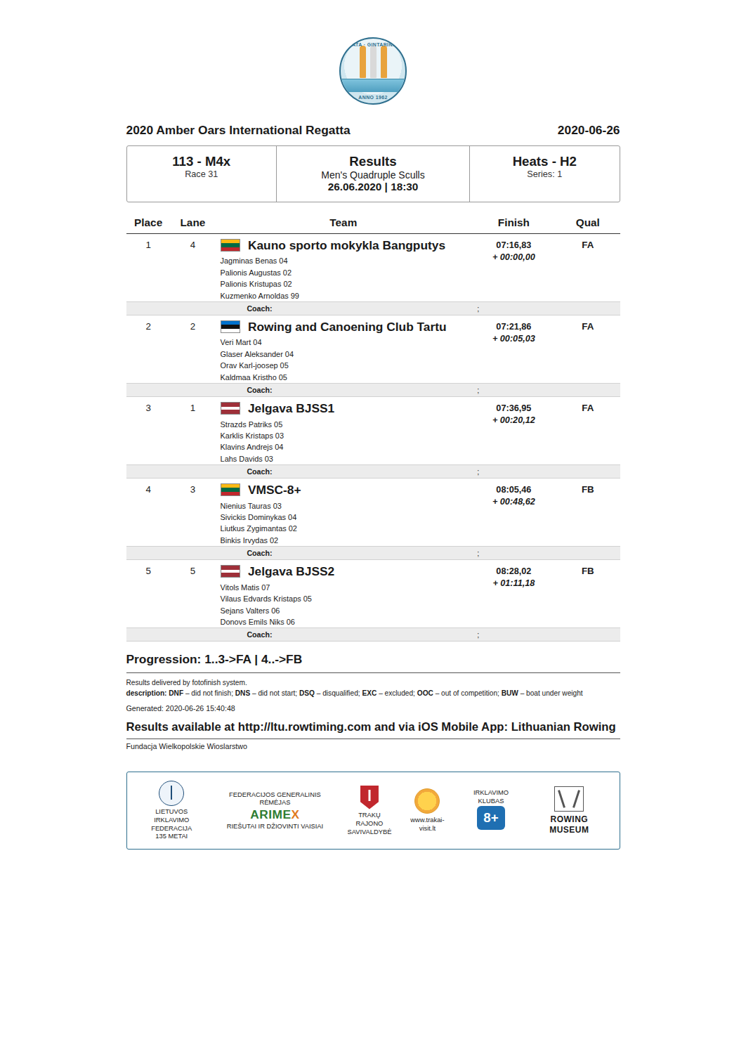REGATA · GINTARINIAI IRKLAI ANNO 1962
2020 Amber Oars International Regatta
2020-06-26
113 - M4x
Race 31
Results
Men's Quadruple Sculls
26.06.2020 | 18:30
Heats - H2
Series: 1
| Place | Lane | Team | Finish | Qual |
| --- | --- | --- | --- | --- |
| 1 | 4 | Kauno sporto mokykla Bangputys Jagminas Benas 04 Palionis Augustas 02 Palionis Kristupas 02 Kuzmenko Arnoldas 99 | 07:16,83 + 00:00,00 | FA |
| | | Coach: | ; | |
| 2 | 2 | Rowing and Canoening Club Tartu Veri Mart 04 Glaser Aleksander 04 Orav Karl-joosep 05 Kaldmaa Kristho 05 | 07:21,86 + 00:05,03 | FA |
| | | Coach: | ; | |
| 3 | 1 | Jelgava BJSS1 Strazds Patriks 05 Karklis Kristaps 03 Klavins Andrejs 04 Lahs Davids 03 | 07:36,95 + 00:20,12 | FA |
| | | Coach: | ; | |
| 4 | 3 | VMSC-8+ Nienius Tauras 03 Sivickis Dominykas 04 Liutkus Zygimantas 02 Binkis Irvydas 02 | 08:05,46 + 00:48,62 | FB |
| | | Coach: | ; | |
| 5 | 5 | Jelgava BJSS2 Vitols Matis 07 Vilaus Edvards Kristaps 05 Sejans Valters 06 Donovs Emils Niks 06 | 08:28,02 + 01:11,18 | FB |
| | | Coach: | ; | |
Progression: 1..3->FA | 4..->FB
Results delivered by fotofinish system.
description: DNF – did not finish; DNS – did not start; DSQ – disqualified; EXC – excluded; OOC – out of competition; BUW – boat under weight
Generated: 2020-06-26 15:40:48
Results available at http://ltu.rowtiming.com and via iOS Mobile App: Lithuanian Rowing
Fundacja Wielkopolskie Wioslarstwo
LIETUVOS IRKLAVIMO
FEDERACIJA
135 METAI
FEDERACIJOS GENERALINIS RĖMĖJAS
ARIMEX
RIEŠUTAI IR DŽIOVINTI VAISIAI
TRAKŲ RAJONO
SAVIVALDYBĖ
www.trakai-visit.lt
IRKLAVIMO KLUBAS
8+
ROWING MUSEUM